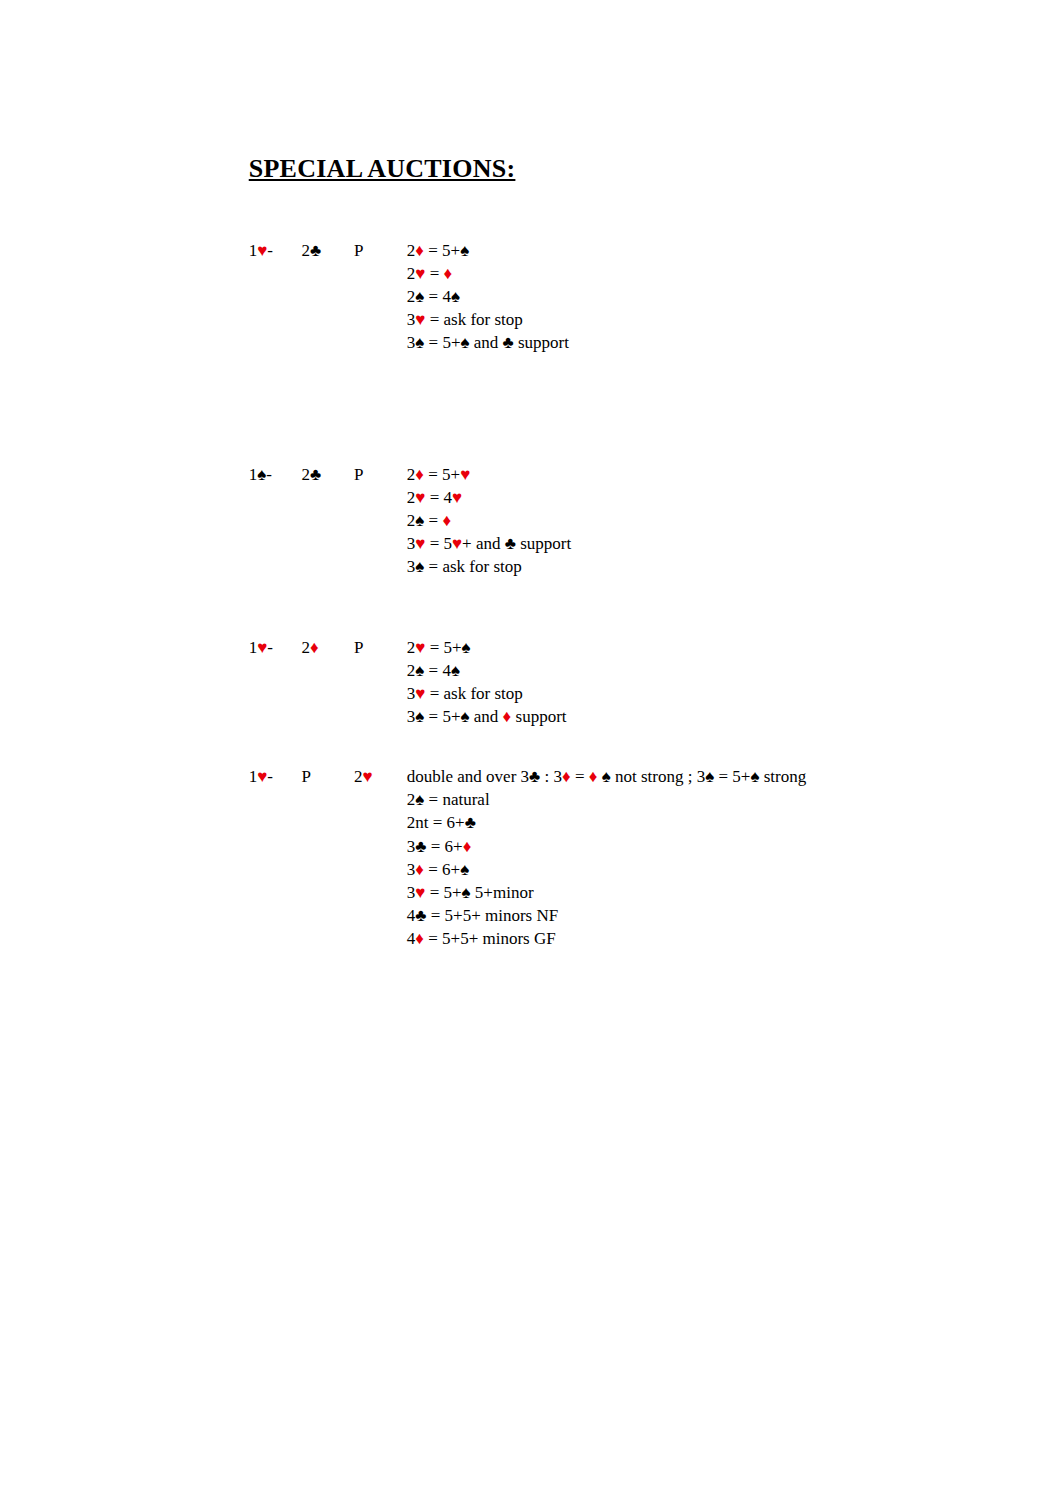SPECIAL AUCTIONS:
| 1 ♥ - | 2 ♣ | P | 2 ♦ = 5+ ♠ |
| | | | 2 ♥ = ♦ |
| | | | 2 ♠ = 4 ♠ |
| | | | 3 ♥ = ask for stop |
| | | | 3 ♠ = 5+ ♠ and ♣ support |
| 1 ♠ - | 2 ♣ | P | 2 ♦ = 5+ ♥ |
| | | | 2 ♥ = 4 ♥ |
| | | | 2 ♠ = ♦ |
| | | | 3 ♥ = 5 ♥ + and ♣ support |
| | | | 3 ♠ = ask for stop |
| 1 ♥ - | 2 ♦ | P | 2 ♥ = 5+ ♠ |
| | | | 2 ♠ = 4 ♠ |
| | | | 3 ♥ = ask for stop |
| | | | 3 ♠ = 5+ ♠ and ♦ support |
| 1 ♥ - | P | 2 ♥ | double and over 3 ♣ : 3 ♦ = ♦ ♠ not strong ; 3 ♠ = 5+ ♠ strong |
| | | | 2 ♠ = natural |
| | | | 2nt = 6+ ♣ |
| | | | 3 ♣ = 6+ ♦ |
| | | | 3 ♦ = 6+ ♠ |
| | | | 3 ♥ = 5+ ♠ 5+minor |
| | | | 4 ♣ = 5+5+ minors NF |
| | | | 4 ♦ = 5+5+ minors GF |